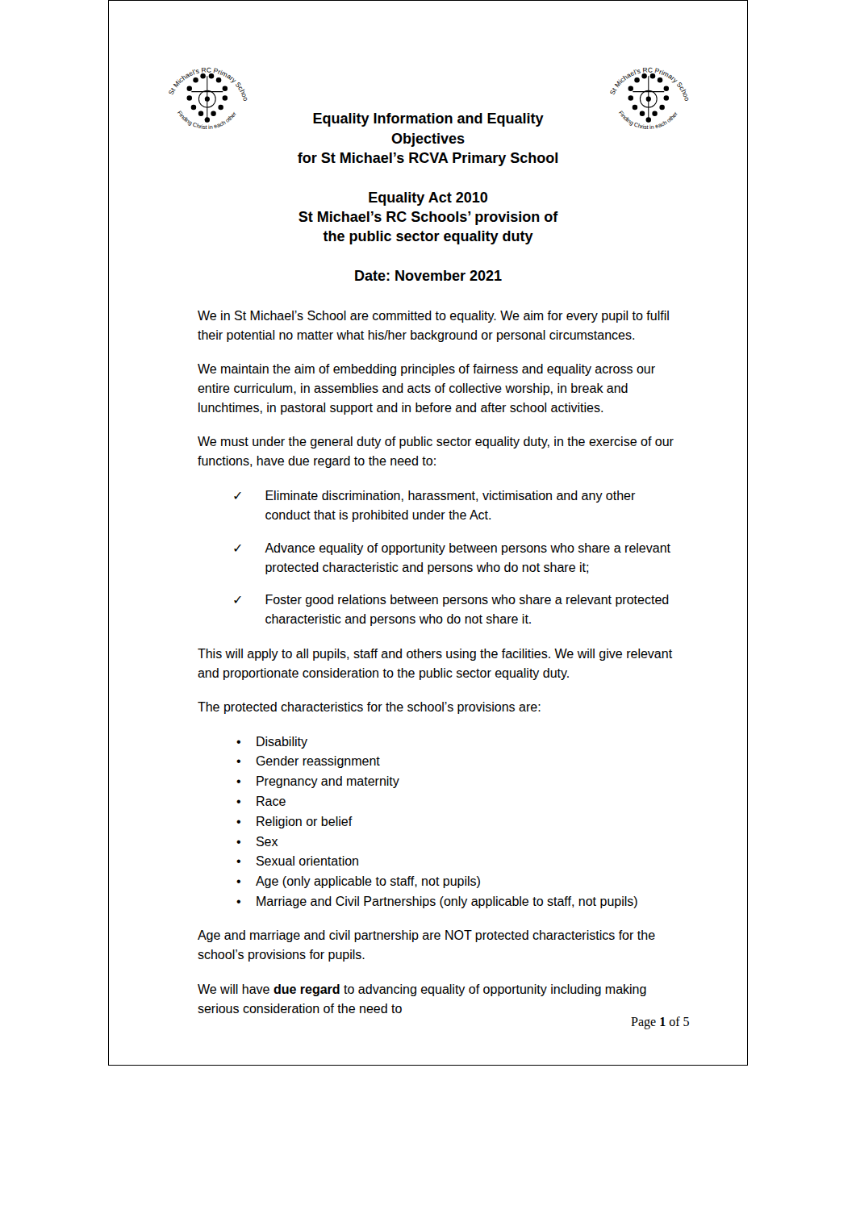St Michael’s RC Primary School Finding Christ in each other
Equality Information and Equality Objectives
for St Michael’s RCVA Primary School
Equality Act 2010
St Michael’s RC Schools’ provision of the public sector equality duty
Date: November 2021
St Michael’s RC Primary School Finding Christ in each other
We in St Michael’s School are committed to equality. We aim for every pupil to fulfil their potential no matter what his/her background or personal circumstances.
We maintain the aim of embedding principles of fairness and equality across our entire curriculum, in assemblies and acts of collective worship, in break and lunchtimes, in pastoral support and in before and after school activities.
We must under the general duty of public sector equality duty, in the exercise of our functions, have due regard to the need to:
Eliminate discrimination, harassment, victimisation and any other conduct that is prohibited under the Act.
Advance equality of opportunity between persons who share a relevant protected characteristic and persons who do not share it;
Foster good relations between persons who share a relevant protected characteristic and persons who do not share it.
This will apply to all pupils, staff and others using the facilities. We will give relevant and proportionate consideration to the public sector equality duty.
The protected characteristics for the school’s provisions are:
Disability
Gender reassignment
Pregnancy and maternity
Race
Religion or belief
Sex
Sexual orientation
Age (only applicable to staff, not pupils)
Marriage and Civil Partnerships (only applicable to staff, not pupils)
Age and marriage and civil partnership are NOT protected characteristics for the school’s provisions for pupils.
We will have due regard to advancing equality of opportunity including making serious consideration of the need to
Page 1 of 5